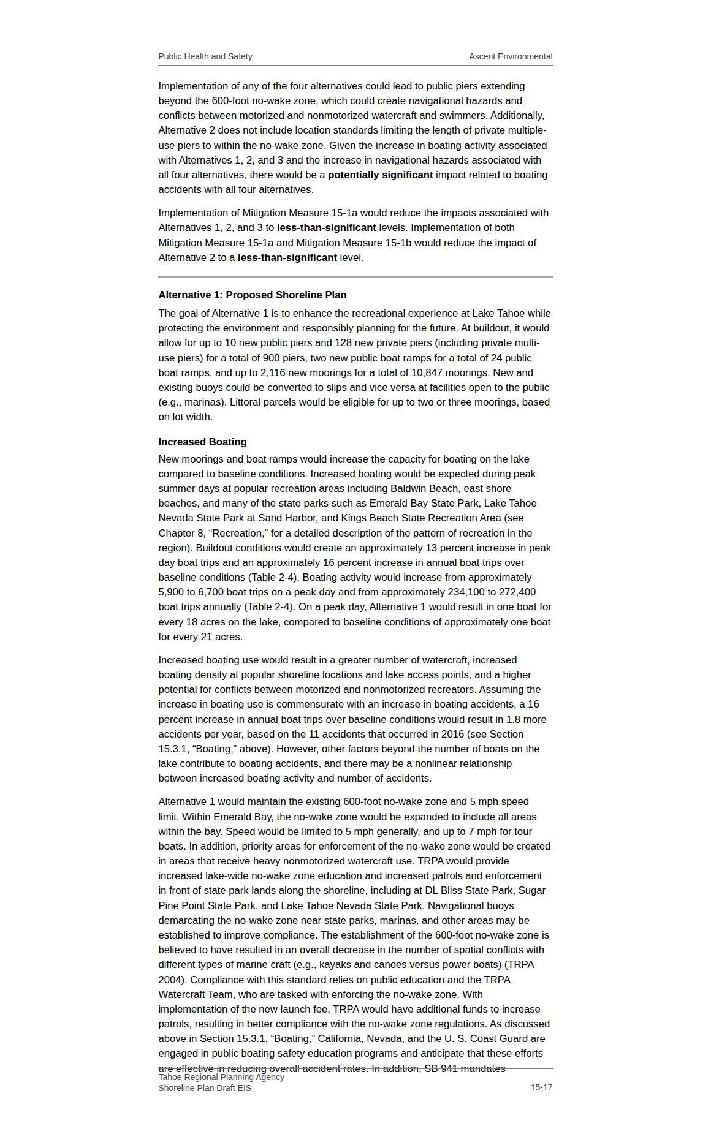Public Health and Safety Ascent Environmental
Implementation of any of the four alternatives could lead to public piers extending beyond the 600-foot no-wake zone, which could create navigational hazards and conflicts between motorized and nonmotorized watercraft and swimmers. Additionally, Alternative 2 does not include location standards limiting the length of private multiple-use piers to within the no-wake zone. Given the increase in boating activity associated with Alternatives 1, 2, and 3 and the increase in navigational hazards associated with all four alternatives, there would be a potentially significant impact related to boating accidents with all four alternatives.
Implementation of Mitigation Measure 15-1a would reduce the impacts associated with Alternatives 1, 2, and 3 to less-than-significant levels. Implementation of both Mitigation Measure 15-1a and Mitigation Measure 15-1b would reduce the impact of Alternative 2 to a less-than-significant level.
Alternative 1: Proposed Shoreline Plan
The goal of Alternative 1 is to enhance the recreational experience at Lake Tahoe while protecting the environment and responsibly planning for the future. At buildout, it would allow for up to 10 new public piers and 128 new private piers (including private multi-use piers) for a total of 900 piers, two new public boat ramps for a total of 24 public boat ramps, and up to 2,116 new moorings for a total of 10,847 moorings. New and existing buoys could be converted to slips and vice versa at facilities open to the public (e.g., marinas). Littoral parcels would be eligible for up to two or three moorings, based on lot width.
Increased Boating
New moorings and boat ramps would increase the capacity for boating on the lake compared to baseline conditions. Increased boating would be expected during peak summer days at popular recreation areas including Baldwin Beach, east shore beaches, and many of the state parks such as Emerald Bay State Park, Lake Tahoe Nevada State Park at Sand Harbor, and Kings Beach State Recreation Area (see Chapter 8, “Recreation,” for a detailed description of the pattern of recreation in the region). Buildout conditions would create an approximately 13 percent increase in peak day boat trips and an approximately 16 percent increase in annual boat trips over baseline conditions (Table 2-4). Boating activity would increase from approximately 5,900 to 6,700 boat trips on a peak day and from approximately 234,100 to 272,400 boat trips annually (Table 2-4). On a peak day, Alternative 1 would result in one boat for every 18 acres on the lake, compared to baseline conditions of approximately one boat for every 21 acres.
Increased boating use would result in a greater number of watercraft, increased boating density at popular shoreline locations and lake access points, and a higher potential for conflicts between motorized and nonmotorized recreators. Assuming the increase in boating use is commensurate with an increase in boating accidents, a 16 percent increase in annual boat trips over baseline conditions would result in 1.8 more accidents per year, based on the 11 accidents that occurred in 2016 (see Section 15.3.1, “Boating,” above). However, other factors beyond the number of boats on the lake contribute to boating accidents, and there may be a nonlinear relationship between increased boating activity and number of accidents.
Alternative 1 would maintain the existing 600-foot no-wake zone and 5 mph speed limit. Within Emerald Bay, the no-wake zone would be expanded to include all areas within the bay. Speed would be limited to 5 mph generally, and up to 7 mph for tour boats. In addition, priority areas for enforcement of the no-wake zone would be created in areas that receive heavy nonmotorized watercraft use. TRPA would provide increased lake-wide no-wake zone education and increased patrols and enforcement in front of state park lands along the shoreline, including at DL Bliss State Park, Sugar Pine Point State Park, and Lake Tahoe Nevada State Park. Navigational buoys demarcating the no-wake zone near state parks, marinas, and other areas may be established to improve compliance. The establishment of the 600-foot no-wake zone is believed to have resulted in an overall decrease in the number of spatial conflicts with different types of marine craft (e.g., kayaks and canoes versus power boats) (TRPA 2004). Compliance with this standard relies on public education and the TRPA Watercraft Team, who are tasked with enforcing the no-wake zone. With implementation of the new launch fee, TRPA would have additional funds to increase patrols, resulting in better compliance with the no-wake zone regulations. As discussed above in Section 15.3.1, “Boating,” California, Nevada, and the U. S. Coast Guard are engaged in public boating safety education programs and anticipate that these efforts are effective in reducing overall accident rates. In addition, SB 941 mandates
Tahoe Regional Planning Agency
Shoreline Plan Draft EIS
15-17